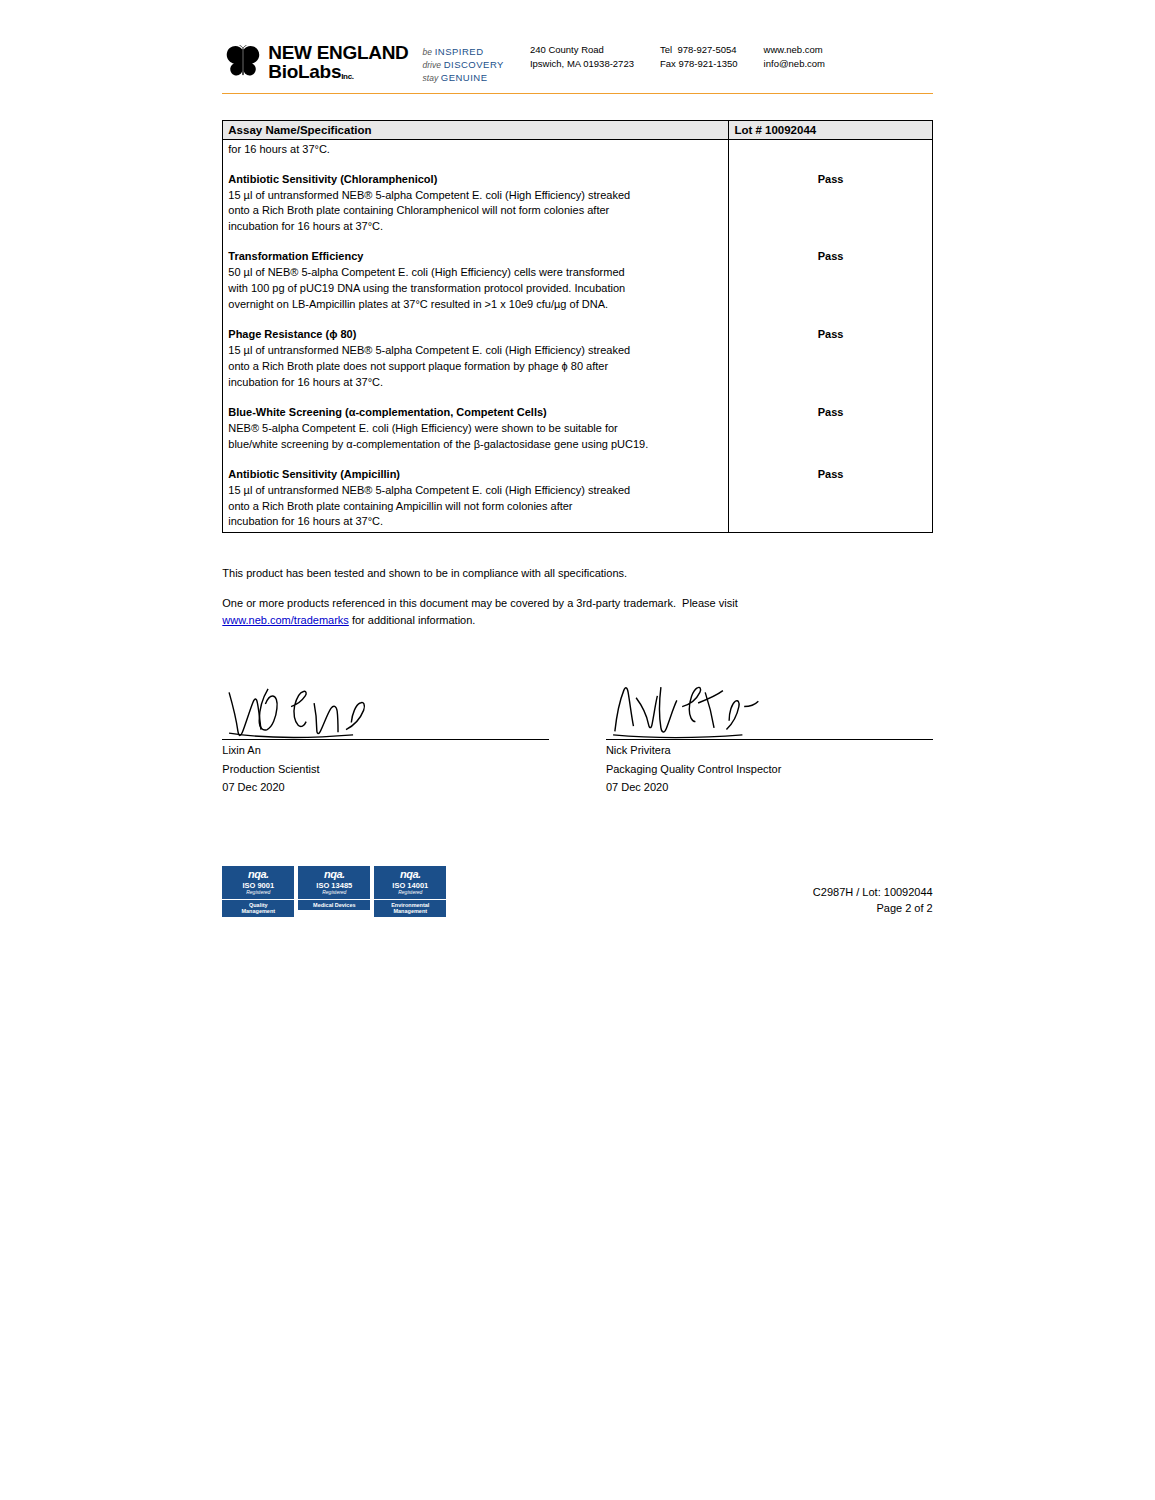NEW ENGLAND
BioLabsInc.
be INSPIRED
drive DISCOVERY
stay GENUINE
240 County Road
Ipswich, MA 01938-2723
Tel 978-927-5054
Fax 978-921-1350
www.neb.com
info@neb.com
| Assay Name/Specification | Lot # 10092044 |
| --- | --- |
| for 16 hours at 37°C. Antibiotic Sensitivity (Chloramphenicol) 15 µl of untransformed NEB® 5-alpha Competent E. coli (High Efficiency) streaked onto a Rich Broth plate containing Chloramphenicol will not form colonies after incubation for 16 hours at 37°C. Transformation Efficiency 50 µl of NEB® 5-alpha Competent E. coli (High Efficiency) cells were transformed with 100 pg of pUC19 DNA using the transformation protocol provided. Incubation overnight on LB-Ampicillin plates at 37°C resulted in >1 x 10e9 cfu/µg of DNA. Phage Resistance (ϕ 80) 15 µl of untransformed NEB® 5-alpha Competent E. coli (High Efficiency) streaked onto a Rich Broth plate does not support plaque formation by phage ϕ 80 after incubation for 16 hours at 37°C. Blue-White Screening (α-complementation, Competent Cells) NEB® 5-alpha Competent E. coli (High Efficiency) were shown to be suitable for blue/white screening by α-complementation of the β-galactosidase gene using pUC19. Antibiotic Sensitivity (Ampicillin) 15 µl of untransformed NEB® 5-alpha Competent E. coli (High Efficiency) streaked onto a Rich Broth plate containing Ampicillin will not form colonies after incubation for 16 hours at 37°C. | Pass Pass Pass Pass Pass |
This product has been tested and shown to be in compliance with all specifications.
One or more products referenced in this document may be covered by a 3rd-party trademark. Please visit
www.neb.com/trademarks for additional information.
Lixin An
Production Scientist
07 Dec 2020
Nick Privitera
Packaging Quality Control Inspector
07 Dec 2020
nqa.
ISO 9001
Registered
Quality
Management
nqa.
ISO 13485
Registered
Medical Devices
nqa.
ISO 14001
Registered
Environmental
Management
C2987H / Lot: 10092044
Page 2 of 2